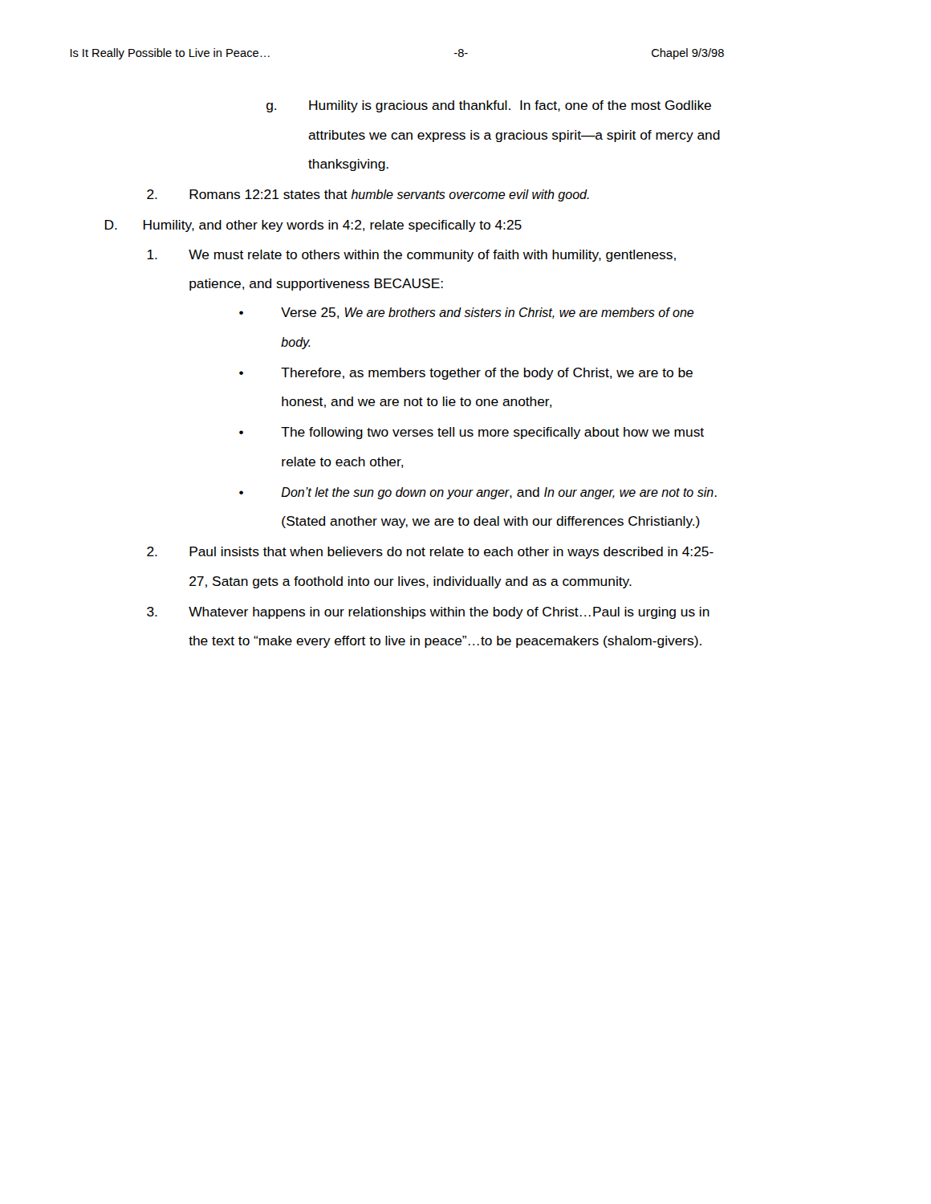Is It Really Possible to Live in Peace…
-8-
Chapel 9/3/98
g. Humility is gracious and thankful. In fact, one of the most Godlike attributes we can express is a gracious spirit—a spirit of mercy and thanksgiving.
2. Romans 12:21 states that humble servants overcome evil with good.
D. Humility, and other key words in 4:2, relate specifically to 4:25
1. We must relate to others within the community of faith with humility, gentleness, patience, and supportiveness BECAUSE:
• Verse 25, We are brothers and sisters in Christ, we are members of one body.
• Therefore, as members together of the body of Christ, we are to be honest, and we are not to lie to one another,
• The following two verses tell us more specifically about how we must relate to each other,
• Don’t let the sun go down on your anger, and In our anger, we are not to sin. (Stated another way, we are to deal with our differences Christianly.)
2. Paul insists that when believers do not relate to each other in ways described in 4:25-27, Satan gets a foothold into our lives, individually and as a community.
3. Whatever happens in our relationships within the body of Christ…Paul is urging us in the text to “make every effort to live in peace”…to be peacemakers (shalom-givers).